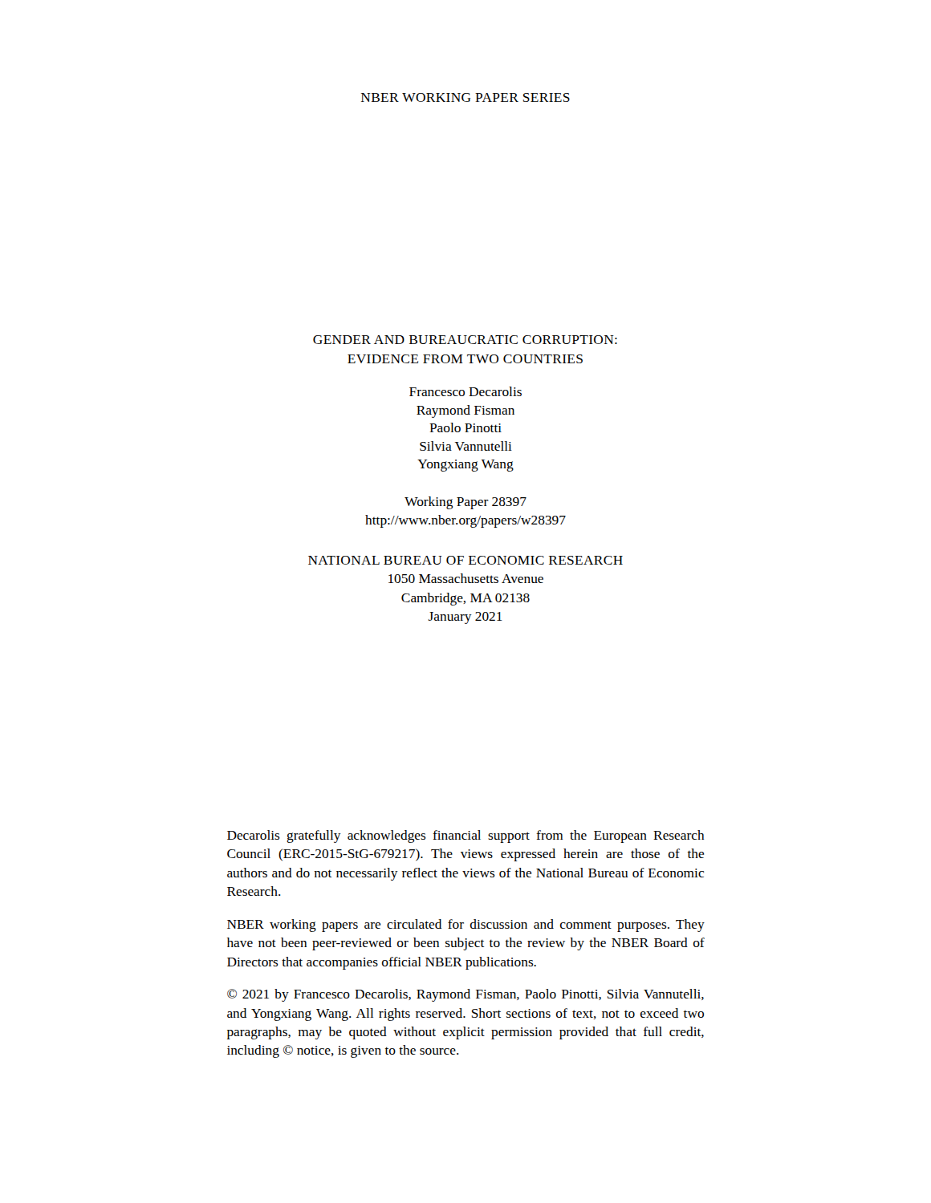NBER WORKING PAPER SERIES
GENDER AND BUREAUCRATIC CORRUPTION:
EVIDENCE FROM TWO COUNTRIES
Francesco Decarolis
Raymond Fisman
Paolo Pinotti
Silvia Vannutelli
Yongxiang Wang
Working Paper 28397
http://www.nber.org/papers/w28397
NATIONAL BUREAU OF ECONOMIC RESEARCH
1050 Massachusetts Avenue
Cambridge, MA 02138
January 2021
Decarolis gratefully acknowledges financial support from the European Research Council (ERC-2015-StG-679217). The views expressed herein are those of the authors and do not necessarily reflect the views of the National Bureau of Economic Research.
NBER working papers are circulated for discussion and comment purposes. They have not been peer-reviewed or been subject to the review by the NBER Board of Directors that accompanies official NBER publications.
© 2021 by Francesco Decarolis, Raymond Fisman, Paolo Pinotti, Silvia Vannutelli, and Yongxiang Wang. All rights reserved. Short sections of text, not to exceed two paragraphs, may be quoted without explicit permission provided that full credit, including © notice, is given to the source.